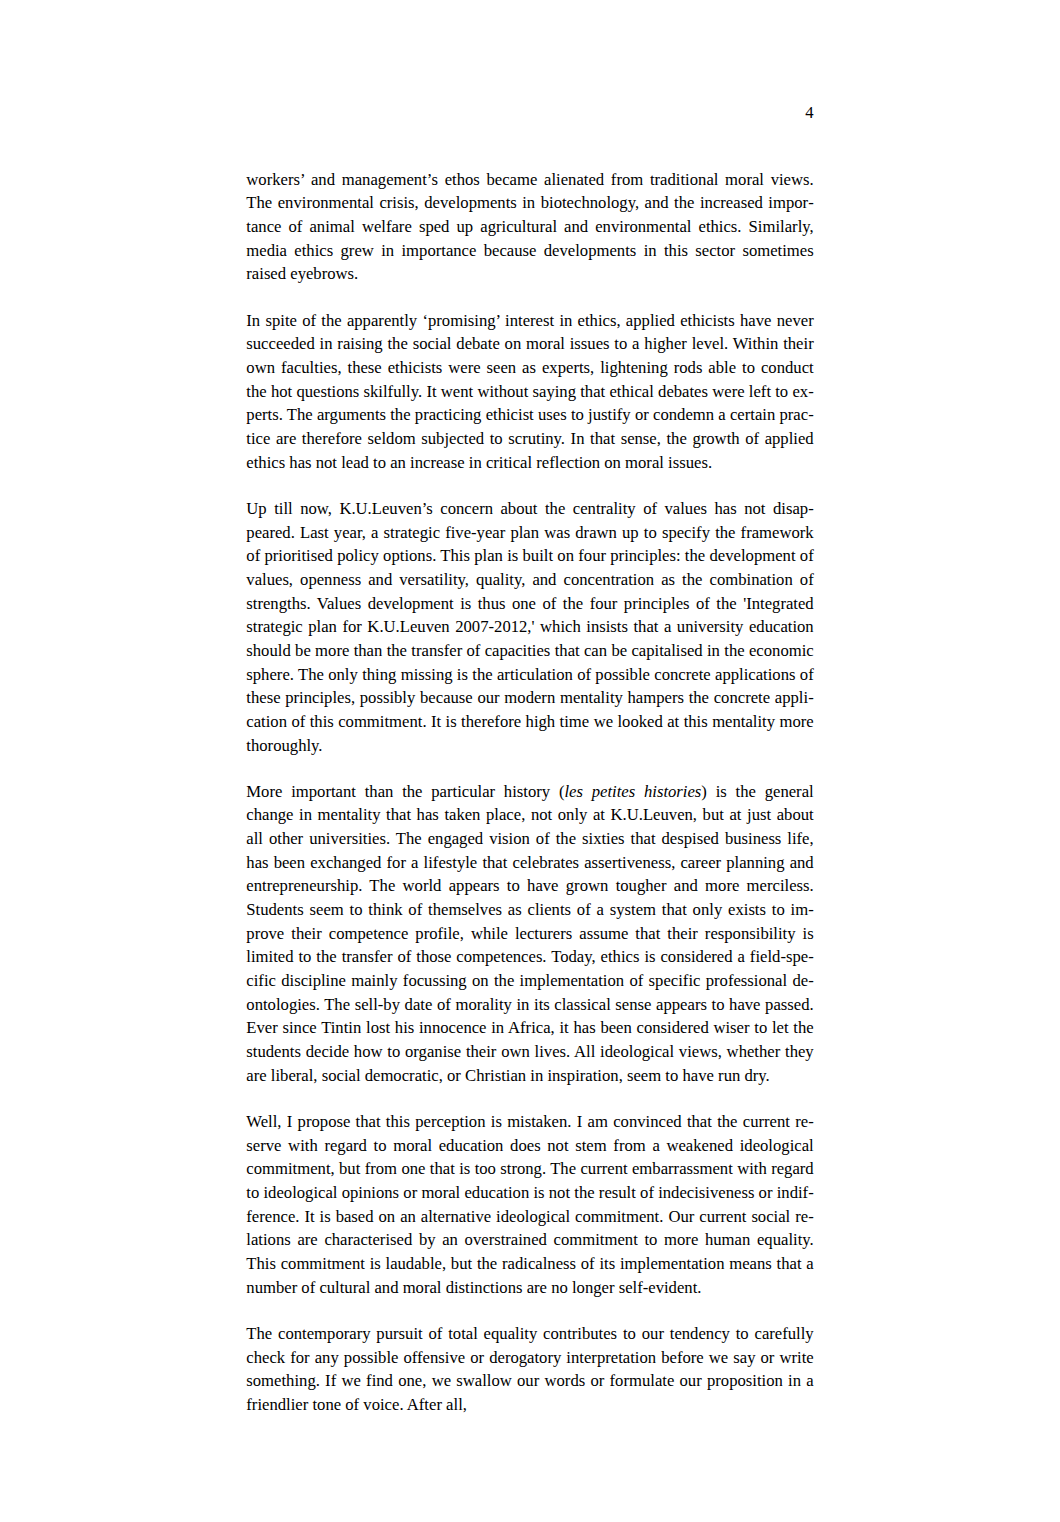4
workers’ and management’s ethos became alienated from traditional moral views. The environmental crisis, developments in biotechnology, and the increased importance of animal welfare sped up agricultural and environmental ethics. Similarly, media ethics grew in importance because developments in this sector sometimes raised eyebrows.
In spite of the apparently ‘promising’ interest in ethics, applied ethicists have never succeeded in raising the social debate on moral issues to a higher level. Within their own faculties, these ethicists were seen as experts, lightening rods able to conduct the hot questions skilfully. It went without saying that ethical debates were left to experts. The arguments the practicing ethicist uses to justify or condemn a certain practice are therefore seldom subjected to scrutiny. In that sense, the growth of applied ethics has not lead to an increase in critical reflection on moral issues.
Up till now, K.U.Leuven’s concern about the centrality of values has not disappeared. Last year, a strategic five-year plan was drawn up to specify the framework of prioritised policy options. This plan is built on four principles: the development of values, openness and versatility, quality, and concentration as the combination of strengths. Values development is thus one of the four principles of the 'Integrated strategic plan for K.U.Leuven 2007-2012,' which insists that a university education should be more than the transfer of capacities that can be capitalised in the economic sphere. The only thing missing is the articulation of possible concrete applications of these principles, possibly because our modern mentality hampers the concrete application of this commitment. It is therefore high time we looked at this mentality more thoroughly.
More important than the particular history (les petites histories) is the general change in mentality that has taken place, not only at K.U.Leuven, but at just about all other universities. The engaged vision of the sixties that despised business life, has been exchanged for a lifestyle that celebrates assertiveness, career planning and entrepreneurship. The world appears to have grown tougher and more merciless. Students seem to think of themselves as clients of a system that only exists to improve their competence profile, while lecturers assume that their responsibility is limited to the transfer of those competences. Today, ethics is considered a field-specific discipline mainly focussing on the implementation of specific professional deontologies. The sell-by date of morality in its classical sense appears to have passed. Ever since Tintin lost his innocence in Africa, it has been considered wiser to let the students decide how to organise their own lives. All ideological views, whether they are liberal, social democratic, or Christian in inspiration, seem to have run dry.
Well, I propose that this perception is mistaken. I am convinced that the current reserve with regard to moral education does not stem from a weakened ideological commitment, but from one that is too strong. The current embarrassment with regard to ideological opinions or moral education is not the result of indecisiveness or indifference. It is based on an alternative ideological commitment. Our current social relations are characterised by an overstrained commitment to more human equality. This commitment is laudable, but the radicalness of its implementation means that a number of cultural and moral distinctions are no longer self-evident.
The contemporary pursuit of total equality contributes to our tendency to carefully check for any possible offensive or derogatory interpretation before we say or write something. If we find one, we swallow our words or formulate our proposition in a friendlier tone of voice. After all,